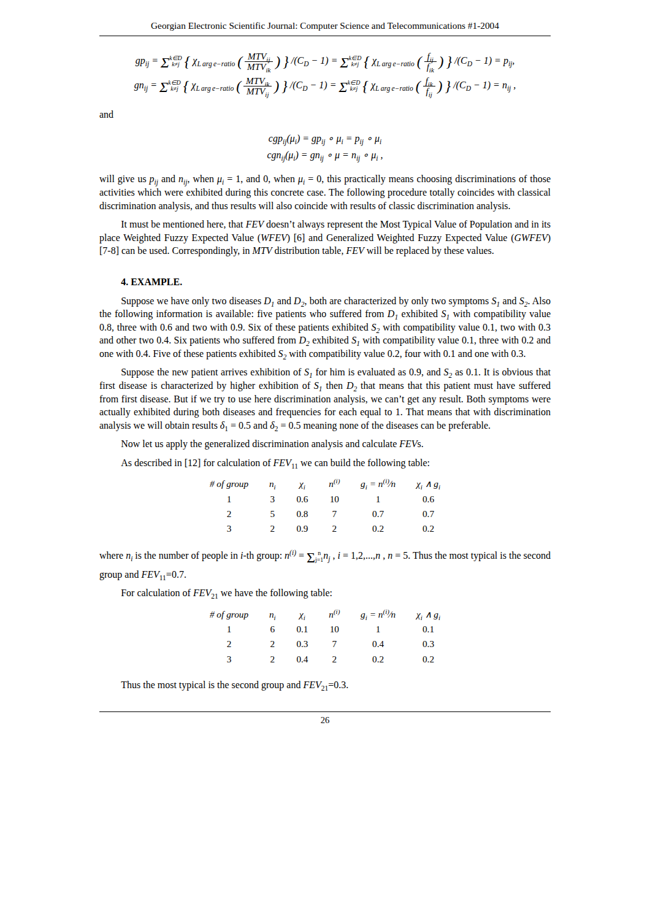Georgian Electronic Scientific Journal: Computer Science and Telecommunications #1-2004
gpij = Σk∈D
k≠j { χL arg e−ratio ( MTVij MTVik ) } /(CD − 1) = Σk∈D
k≠j { χL arg e−ratio ( fij fik ) } /(CD − 1) = pij, gnij = Σk∈D
k≠j { χL arg e−ratio ( MTVik MTVij ) } /(CD − 1) = Σk∈D
k≠j { χL arg e−ratio ( fik fij ) } /(CD − 1) = nij ,
and
cgpij(μi) = gpij ∘ μi = pij ∘ μi cgnij(μi) = gnij ∘ μ = nij ∘ μi ,
will give us pij and nij, when μi = 1, and 0, when μi = 0, this practically means choosing discriminations of those activities which were exhibited during this concrete case. The following procedure totally coincides with classical discrimination analysis, and thus results will also coincide with results of classic discrimination analysis.
It must be mentioned here, that FEV doesn’t always represent the Most Typical Value of Population and in its place Weighted Fuzzy Expected Value (WFEV) [6] and Generalized Weighted Fuzzy Expected Value (GWFEV) [7-8] can be used. Correspondingly, in MTV distribution table, FEV will be replaced by these values.
4. EXAMPLE.
Suppose we have only two diseases D1 and D2, both are characterized by only two symptoms S1 and S2. Also the following information is available: five patients who suffered from D1 exhibited S1 with compatibility value 0.8, three with 0.6 and two with 0.9. Six of these patients exhibited S2 with compatibility value 0.1, two with 0.3 and other two 0.4. Six patients who suffered from D2 exhibited S1 with compatibility value 0.1, three with 0.2 and one with 0.4. Five of these patients exhibited S2 with compatibility value 0.2, four with 0.1 and one with 0.3.
Suppose the new patient arrives exhibition of S1 for him is evaluated as 0.9, and S2 as 0.1. It is obvious that first disease is characterized by higher exhibition of S1 then D2 that means that this patient must have suffered from first disease. But if we try to use here discrimination analysis, we can’t get any result. Both symptoms were actually exhibited during both diseases and frequencies for each equal to 1. That means that with discrimination analysis we will obtain results δ1 = 0.5 and δ2 = 0.5 meaning none of the diseases can be preferable.
Now let us apply the generalized discrimination analysis and calculate FEVs.
As described in [12] for calculation of FEV11 we can build the following table:
| # of group | n i | χ i | n (i) | g i = n (i) ⁄n | χ i ∧ g i |
| --- | --- | --- | --- | --- | --- |
| 1 | 3 | 0.6 | 10 | 1 | 0.6 |
| 2 | 5 | 0.8 | 7 | 0.7 | 0.7 |
| 3 | 2 | 0.9 | 2 | 0.2 | 0.2 |
where ni is the number of people in i-th group: n(i) = Σn
j=1 nj , i = 1,2,...,n , n = 5. Thus the most typical is the second group and FEV11=0.7.
For calculation of FEV21 we have the following table:
| # of group | n i | χ i | n (i) | g i = n (i) ⁄n | χ i ∧ g i |
| --- | --- | --- | --- | --- | --- |
| 1 | 6 | 0.1 | 10 | 1 | 0.1 |
| 2 | 2 | 0.3 | 7 | 0.4 | 0.3 |
| 3 | 2 | 0.4 | 2 | 0.2 | 0.2 |
Thus the most typical is the second group and FEV21=0.3.
26